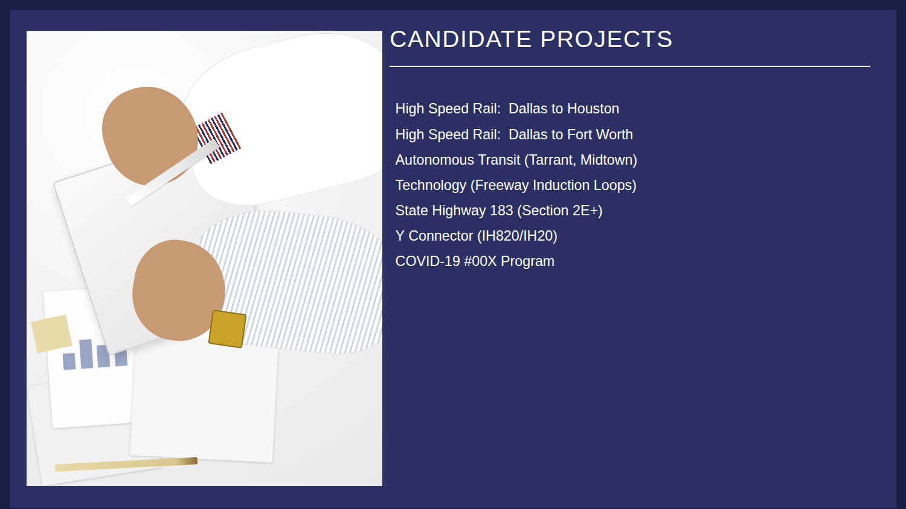Candidate Projects
High Speed Rail: Dallas to Houston
High Speed Rail: Dallas to Fort Worth
Autonomous Transit (Tarrant, Midtown)
Technology (Freeway Induction Loops)
State Highway 183 (Section 2E+)
Y Connector (IH820/IH20)
COVID-19 #00X Program